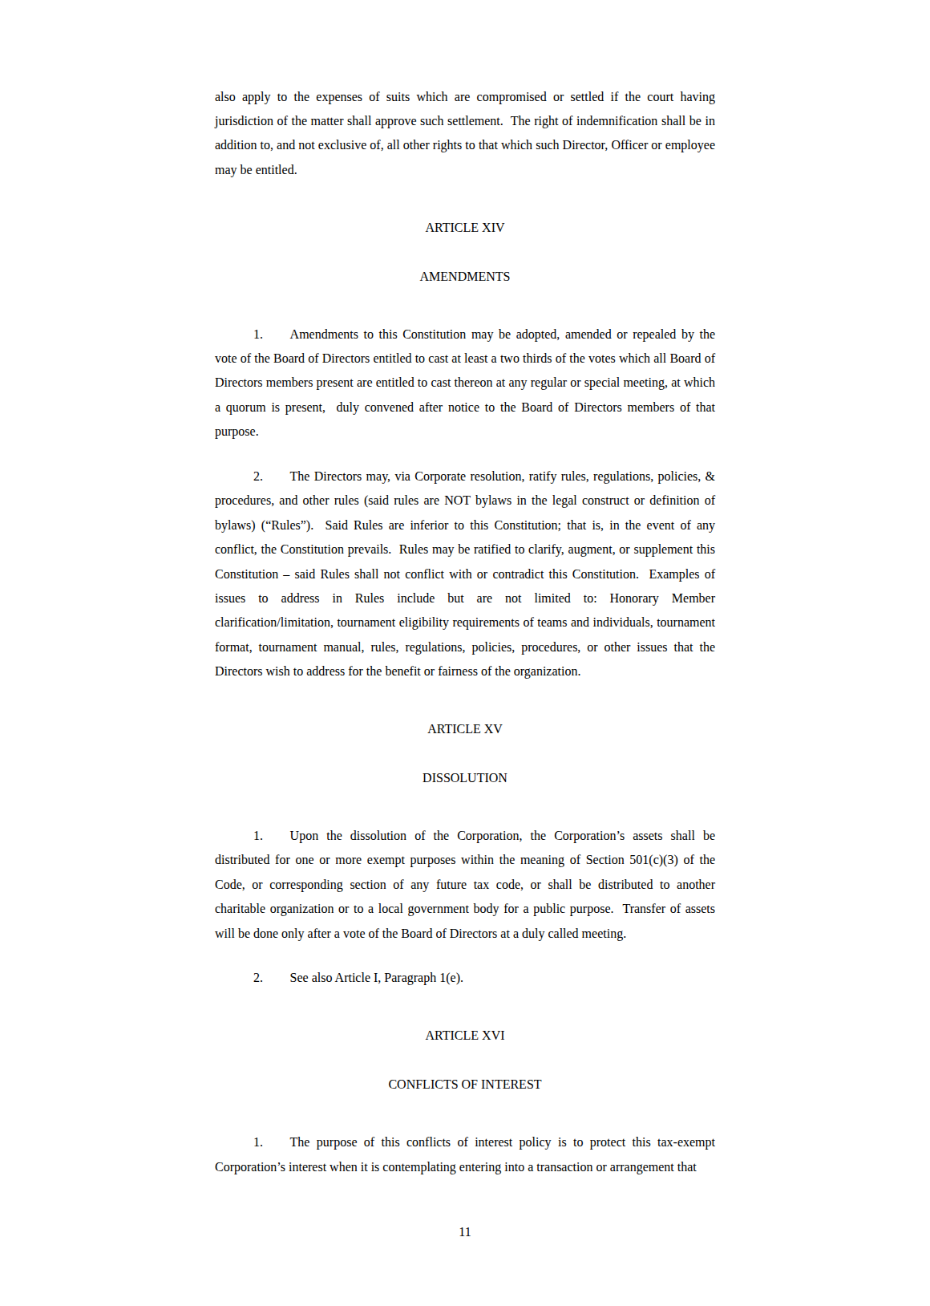also apply to the expenses of suits which are compromised or settled if the court having jurisdiction of the matter shall approve such settlement. The right of indemnification shall be in addition to, and not exclusive of, all other rights to that which such Director, Officer or employee may be entitled.
ARTICLE XIV
AMENDMENTS
1. Amendments to this Constitution may be adopted, amended or repealed by the vote of the Board of Directors entitled to cast at least a two thirds of the votes which all Board of Directors members present are entitled to cast thereon at any regular or special meeting, at which a quorum is present, duly convened after notice to the Board of Directors members of that purpose.
2. The Directors may, via Corporate resolution, ratify rules, regulations, policies, & procedures, and other rules (said rules are NOT bylaws in the legal construct or definition of bylaws) (“Rules”). Said Rules are inferior to this Constitution; that is, in the event of any conflict, the Constitution prevails. Rules may be ratified to clarify, augment, or supplement this Constitution – said Rules shall not conflict with or contradict this Constitution. Examples of issues to address in Rules include but are not limited to: Honorary Member clarification/limitation, tournament eligibility requirements of teams and individuals, tournament format, tournament manual, rules, regulations, policies, procedures, or other issues that the Directors wish to address for the benefit or fairness of the organization.
ARTICLE XV
DISSOLUTION
1. Upon the dissolution of the Corporation, the Corporation’s assets shall be distributed for one or more exempt purposes within the meaning of Section 501(c)(3) of the Code, or corresponding section of any future tax code, or shall be distributed to another charitable organization or to a local government body for a public purpose. Transfer of assets will be done only after a vote of the Board of Directors at a duly called meeting.
2. See also Article I, Paragraph 1(e).
ARTICLE XVI
CONFLICTS OF INTEREST
1. The purpose of this conflicts of interest policy is to protect this tax-exempt Corporation’s interest when it is contemplating entering into a transaction or arrangement that
11